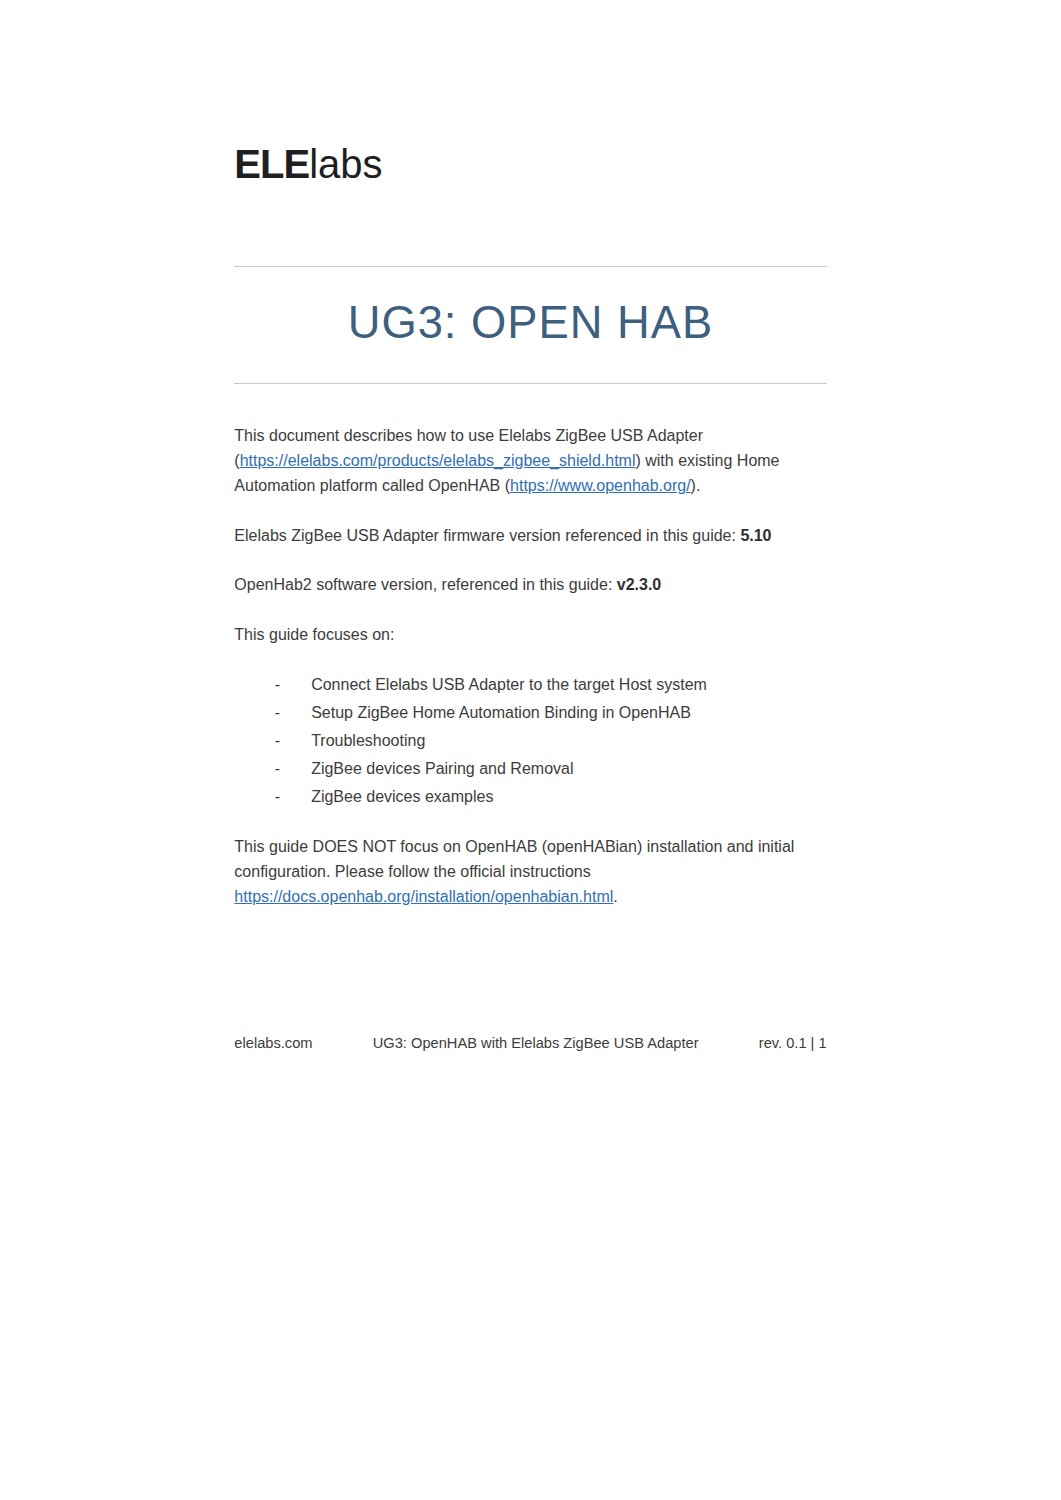ELE labs
UG3: OPEN HAB
This document describes how to use Elelabs ZigBee USB Adapter (https://elelabs.com/products/elelabs_zigbee_shield.html) with existing Home Automation platform called OpenHAB (https://www.openhab.org/).
Elelabs ZigBee USB Adapter firmware version referenced in this guide: 5.10
OpenHab2 software version, referenced in this guide: v2.3.0
This guide focuses on:
Connect Elelabs USB Adapter to the target Host system
Setup ZigBee Home Automation Binding in OpenHAB
Troubleshooting
ZigBee devices Pairing and Removal
ZigBee devices examples
This guide DOES NOT focus on OpenHAB (openHABian) installation and initial configuration. Please follow the official instructions https://docs.openhab.org/installation/openhabian.html.
elelabs.com
UG3: OpenHAB with Elelabs ZigBee USB Adapter
rev. 0.1 | 1